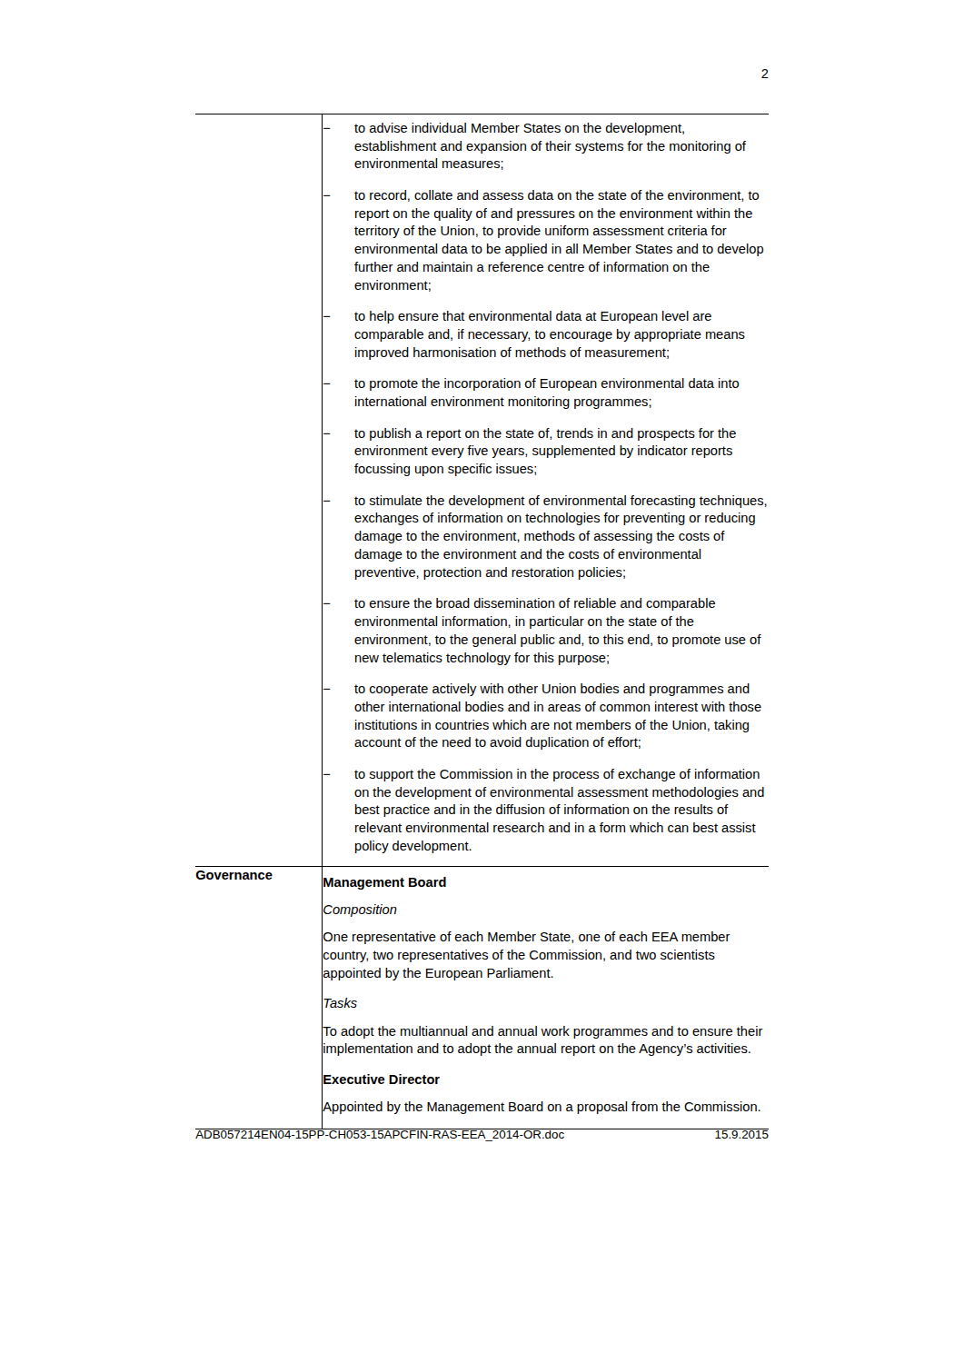2
| | to advise individual Member States on the development, establishment and expansion of their systems for the monitoring of environmental measures; to record, collate and assess data on the state of the environment, to report on the quality of and pressures on the environment within the territory of the Union, to provide uniform assessment criteria for environmental data to be applied in all Member States and to develop further and maintain a reference centre of information on the environment; to help ensure that environmental data at European level are comparable and, if necessary, to encourage by appropriate means improved harmonisation of methods of measurement; to promote the incorporation of European environmental data into international environment monitoring programmes; to publish a report on the state of, trends in and prospects for the environment every five years, supplemented by indicator reports focussing upon specific issues; to stimulate the development of environmental forecasting techniques, exchanges of information on technologies for preventing or reducing damage to the environment, methods of assessing the costs of damage to the environment and the costs of environmental preventive, protection and restoration policies; to ensure the broad dissemination of reliable and comparable environmental information, in particular on the state of the environment, to the general public and, to this end, to promote use of new telematics technology for this purpose; to cooperate actively with other Union bodies and programmes and other international bodies and in areas of common interest with those institutions in countries which are not members of the Union, taking account of the need to avoid duplication of effort; to support the Commission in the process of exchange of information on the development of environmental assessment methodologies and best practice and in the diffusion of information on the results of relevant environmental research and in a form which can best assist policy development. |
| Governance | Management Board Composition One representative of each Member State, one of each EEA member country, two representatives of the Commission, and two scientists appointed by the European Parliament. Tasks To adopt the multiannual and annual work programmes and to ensure their implementation and to adopt the annual report on the Agency’s activities. Executive Director Appointed by the Management Board on a proposal from the Commission. |
ADB057214EN04-15PP-CH053-15APCFIN-RAS-EEA_2014-OR.doc 15.9.2015